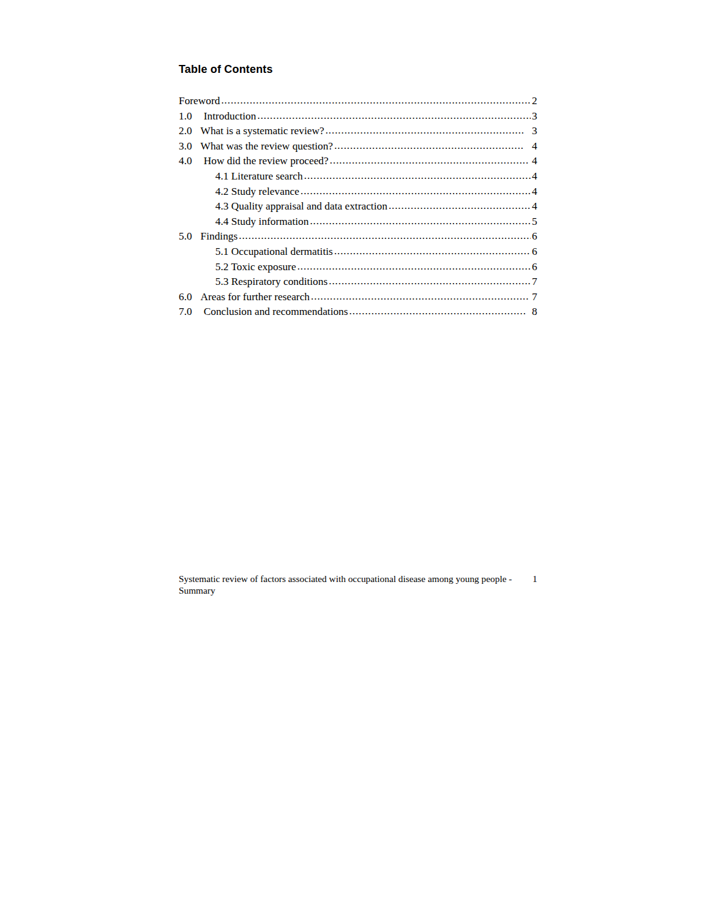Table of Contents
Foreword ......................................................................................................... 2
1.0 Introduction .......................................................................................... 3
2.0 What is a systematic review? ............................................................... 3
3.0 What was the review question? ............................................................ 4
4.0 How did the review proceed? ............................................................... 4
4.1 Literature search ............................................................................. 4
4.2 Study relevance .............................................................................. 4
4.3 Quality appraisal and data extraction .............................................. 4
4.4 Study information ......................................................................... 5
5.0 Findings ................................................................................................... 6
5.1 Occupational dermatitis ................................................................. 6
5.2 Toxic exposure ............................................................................... 6
5.3 Respiratory conditions ................................................................... 7
6.0 Areas for further research ..................................................................... 7
7.0 Conclusion and recommendations ........................................................ 8
Systematic review of factors associated with occupational disease among young people - Summary
1